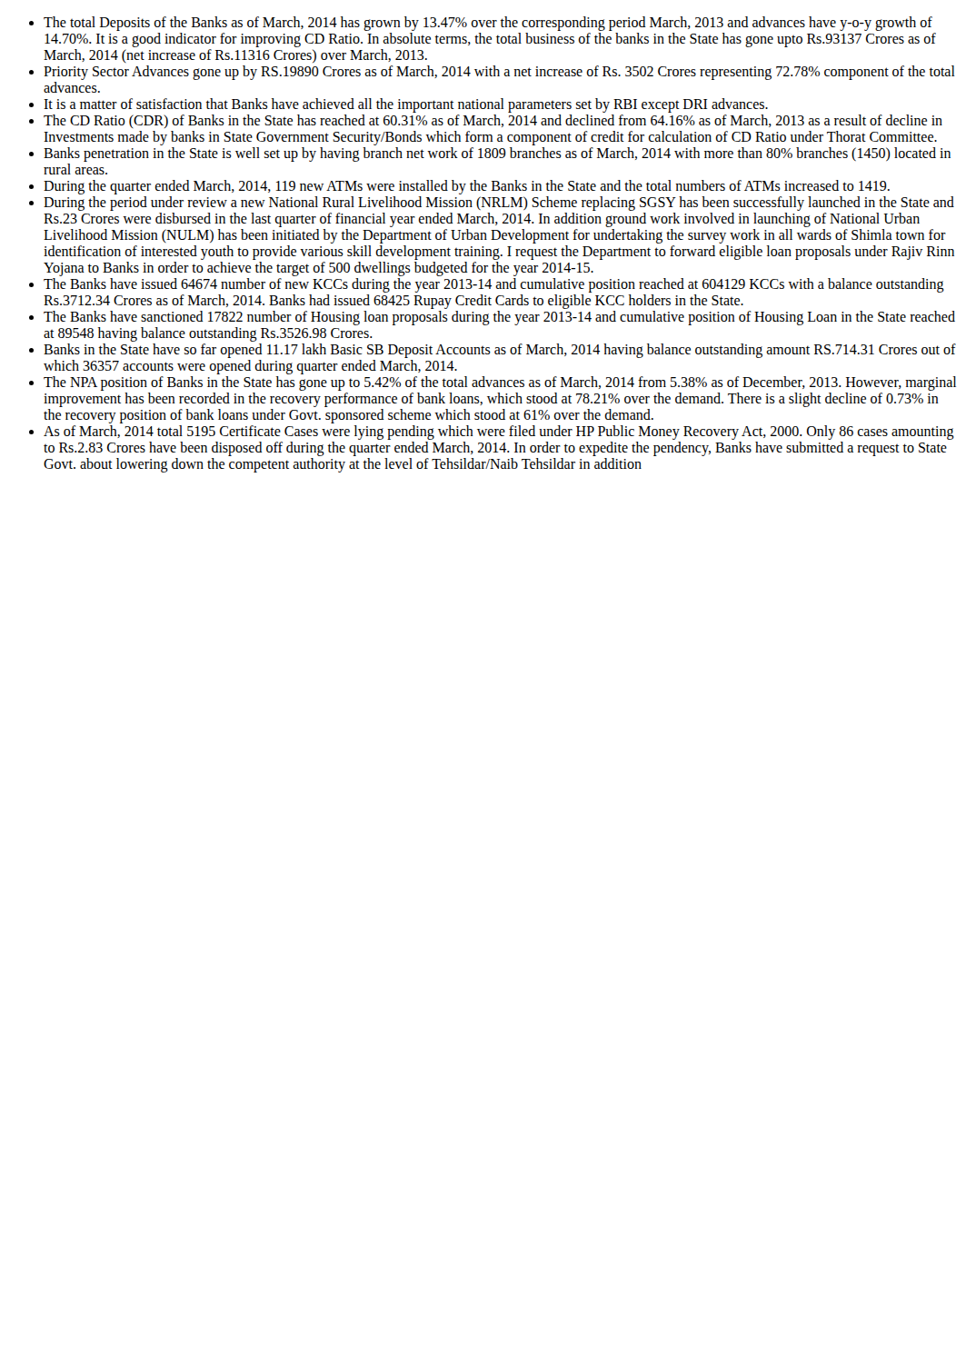The total Deposits of the Banks as of March, 2014 has grown by 13.47% over the corresponding period March, 2013 and advances have y-o-y growth of 14.70%. It is a good indicator for improving CD Ratio. In absolute terms, the total business of the banks in the State has gone upto Rs.93137 Crores as of March, 2014 (net increase of Rs.11316 Crores) over March, 2013.
Priority Sector Advances gone up by RS.19890 Crores as of March, 2014 with a net increase of Rs. 3502 Crores representing 72.78% component of the total advances.
It is a matter of satisfaction that Banks have achieved all the important national parameters set by RBI except DRI advances.
The CD Ratio (CDR) of Banks in the State has reached at 60.31% as of March, 2014 and declined from 64.16% as of March, 2013 as a result of decline in Investments made by banks in State Government Security/Bonds which form a component of credit for calculation of CD Ratio under Thorat Committee.
Banks penetration in the State is well set up by having branch net work of 1809 branches as of March, 2014 with more than 80% branches (1450) located in rural areas.
During the quarter ended March, 2014, 119 new ATMs were installed by the Banks in the State and the total numbers of ATMs increased to 1419.
During the period under review a new National Rural Livelihood Mission (NRLM) Scheme replacing SGSY has been successfully launched in the State and Rs.23 Crores were disbursed in the last quarter of financial year ended March, 2014. In addition ground work involved in launching of National Urban Livelihood Mission (NULM) has been initiated by the Department of Urban Development for undertaking the survey work in all wards of Shimla town for identification of interested youth to provide various skill development training. I request the Department to forward eligible loan proposals under Rajiv Rinn Yojana to Banks in order to achieve the target of 500 dwellings budgeted for the year 2014-15.
The Banks have issued 64674 number of new KCCs during the year 2013-14 and cumulative position reached at 604129 KCCs with a balance outstanding Rs.3712.34 Crores as of March, 2014. Banks had issued 68425 Rupay Credit Cards to eligible KCC holders in the State.
The Banks have sanctioned 17822 number of Housing loan proposals during the year 2013-14 and cumulative position of Housing Loan in the State reached at 89548 having balance outstanding Rs.3526.98 Crores.
Banks in the State have so far opened 11.17 lakh Basic SB Deposit Accounts as of March, 2014 having balance outstanding amount RS.714.31 Crores out of which 36357 accounts were opened during quarter ended March, 2014.
The NPA position of Banks in the State has gone up to 5.42% of the total advances as of March, 2014 from 5.38% as of December, 2013. However, marginal improvement has been recorded in the recovery performance of bank loans, which stood at 78.21% over the demand. There is a slight decline of 0.73% in the recovery position of bank loans under Govt. sponsored scheme which stood at 61% over the demand.
As of March, 2014 total 5195 Certificate Cases were lying pending which were filed under HP Public Money Recovery Act, 2000. Only 86 cases amounting to Rs.2.83 Crores have been disposed off during the quarter ended March, 2014. In order to expedite the pendency, Banks have submitted a request to State Govt. about lowering down the competent authority at the level of Tehsildar/Naib Tehsildar in addition